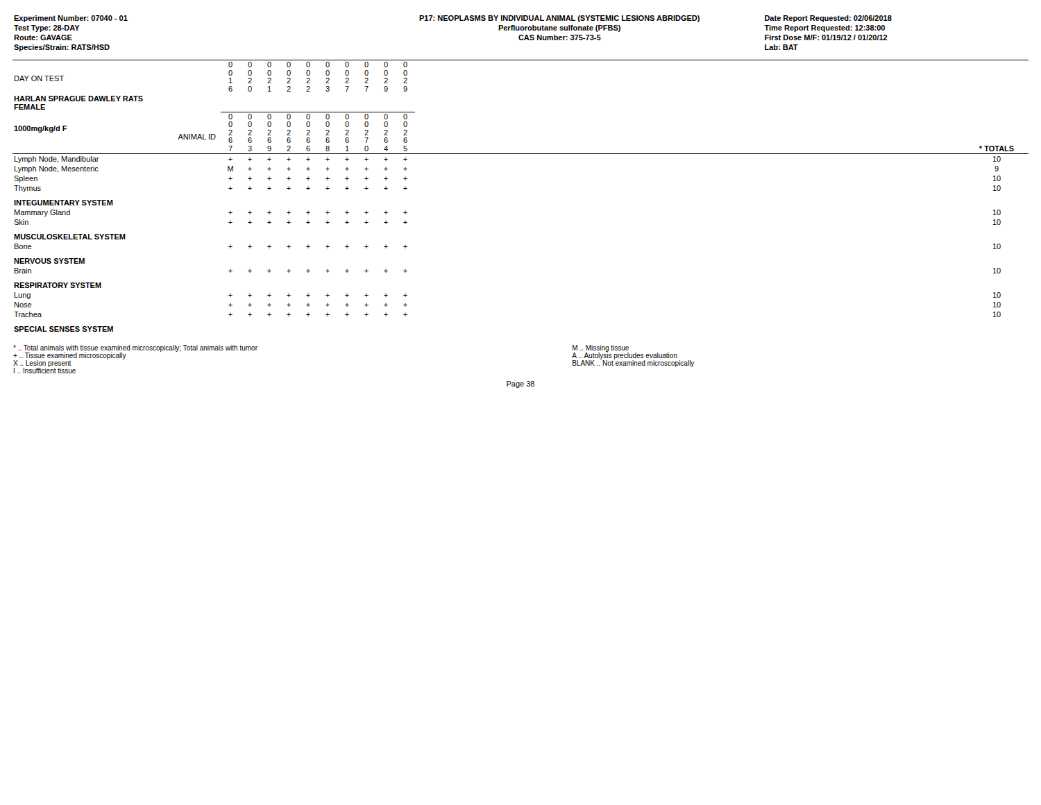| Experiment Number: 07040 - 01 | P17: NEOPLASMS BY INDIVIDUAL ANIMAL (SYSTEMIC LESIONS ABRIDGED) | Date Report Requested: 02/06/2018 |
| Test Type: 28-DAY | Perfluorobutane sulfonate (PFBS) | Time Report Requested: 12:38:00 |
| Route: GAVAGE | CAS Number: 375-73-5 | First Dose M/F: 01/19/12 / 01/20/12 |
| Species/Strain: RATS/HSD | | Lab: BAT |
| DAY ON TEST | 0 0 1 6 | 0 0 2 0 | 0 0 2 1 | 0 0 2 2 | 0 0 2 2 | 0 0 2 3 | 0 0 2 7 | 0 0 2 7 | 0 0 2 9 | 0 0 2 9 | | |
| HARLAN SPRAGUE DAWLEY RATS FEMALE | | | |
| 1000mg/kg/d F ANIMAL ID | 0 0 2 6 7 | 0 0 2 6 3 | 0 0 2 6 9 | 0 0 2 6 2 | 0 0 2 6 6 | 0 0 2 6 8 | 0 0 2 6 1 | 0 0 2 7 0 | 0 0 2 6 4 | 0 0 2 6 5 | | * TOTALS |
| Lymph Node, Mandibular | + | + | + | + | + | + | + | + | + | + | | 10 |
| Lymph Node, Mesenteric | M | + | + | + | + | + | + | + | + | + | | 9 |
| Spleen | + | + | + | + | + | + | + | + | + | + | | 10 |
| Thymus | + | + | + | + | + | + | + | + | + | + | | 10 |
| INTEGUMENTARY SYSTEM |
| Mammary Gland | + | + | + | + | + | + | + | + | + | + | | 10 |
| Skin | + | + | + | + | + | + | + | + | + | + | | 10 |
| MUSCULOSKELETAL SYSTEM |
| Bone | + | + | + | + | + | + | + | + | + | + | | 10 |
| NERVOUS SYSTEM |
| Brain | + | + | + | + | + | + | + | + | + | + | | 10 |
| RESPIRATORY SYSTEM |
| Lung | + | + | + | + | + | + | + | + | + | + | | 10 |
| Nose | + | + | + | + | + | + | + | + | + | + | | 10 |
| Trachea | + | + | + | + | + | + | + | + | + | + | | 10 |
| SPECIAL SENSES SYSTEM |
| * .. Total animals with tissue examined microscopically; Total animals with tumor + .. Tissue examined microscopically X .. Lesion present I .. Insufficient tissue | M .. Missing tissue A .. Autolysis precludes evaluation BLANK .. Not examined microscopically |
Page 38